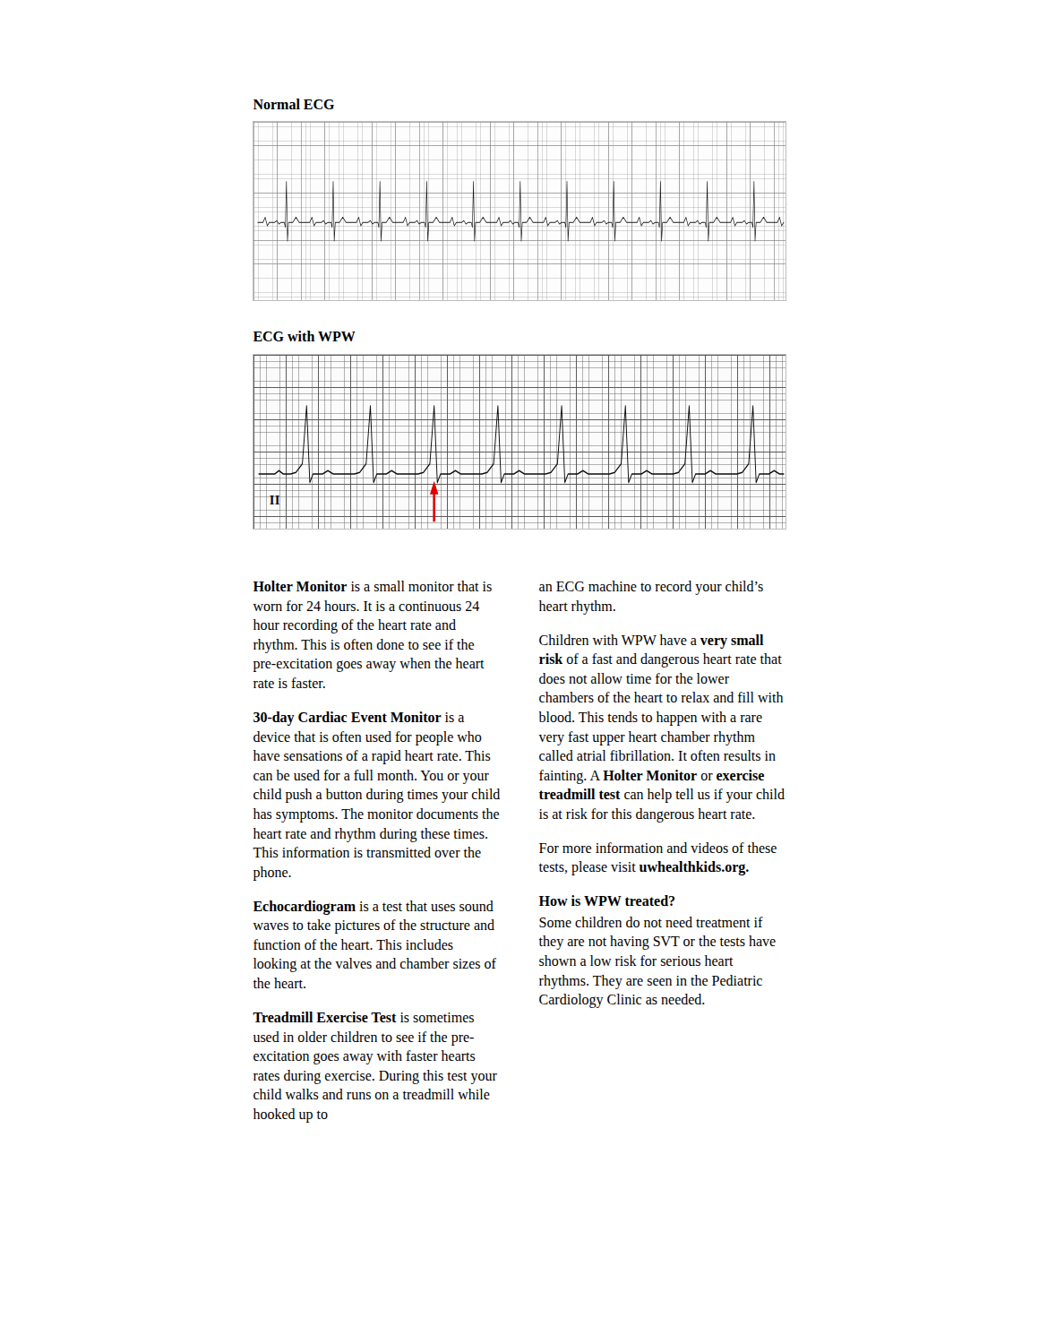Normal ECG
ECG with WPW
II
Holter Monitor is a small monitor that is worn for 24 hours. It is a continuous 24 hour recording of the heart rate and rhythm. This is often done to see if the pre-excitation goes away when the heart rate is faster.
30-day Cardiac Event Monitor is a device that is often used for people who have sensations of a rapid heart rate. This can be used for a full month. You or your child push a button during times your child has symptoms. The monitor documents the heart rate and rhythm during these times. This information is transmitted over the phone.
Echocardiogram is a test that uses sound waves to take pictures of the structure and function of the heart. This includes looking at the valves and chamber sizes of the heart.
Treadmill Exercise Test is sometimes used in older children to see if the pre-excitation goes away with faster hearts rates during exercise. During this test your child walks and runs on a treadmill while hooked up to
an ECG machine to record your child’s heart rhythm.
Children with WPW have a very small risk of a fast and dangerous heart rate that does not allow time for the lower chambers of the heart to relax and fill with blood. This tends to happen with a rare very fast upper heart chamber rhythm called atrial fibrillation. It often results in fainting. A Holter Monitor or exercise treadmill test can help tell us if your child is at risk for this dangerous heart rate.
For more information and videos of these tests, please visit uwhealthkids.org.
How is WPW treated?
Some children do not need treatment if they are not having SVT or the tests have shown a low risk for serious heart rhythms. They are seen in the Pediatric Cardiology Clinic as needed.